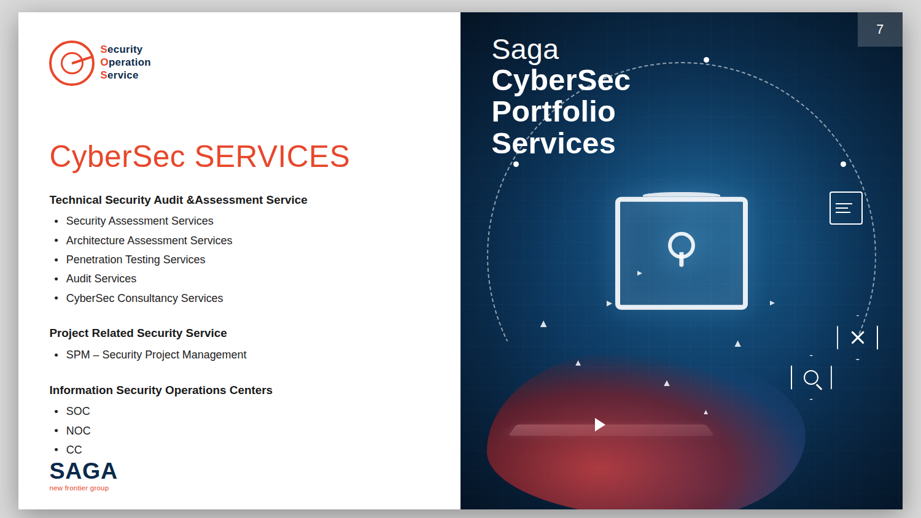Security
Operation
Service
CyberSec SERVICES
Technical Security Audit &Assessment Service
Security Assessment Services
Architecture Assessment Services
Penetration Testing Services
Audit Services
CyberSec Consultancy Services
Project Related Security Service
SPM – Security Project Management
Information Security Operations Centers
SOC
NOC
CC
SAGA
new frontier group
7
Saga
CyberSec
Portfolio
Services